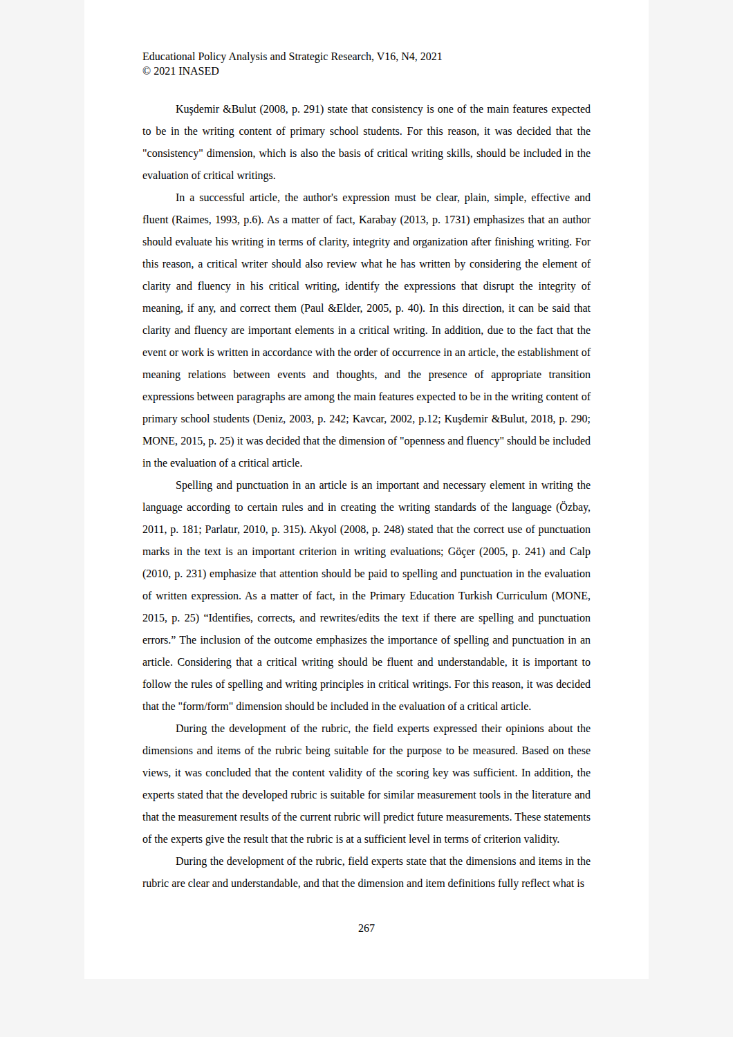Educational Policy Analysis and Strategic Research, V16, N4, 2021
© 2021 INASED
Kuşdemir &Bulut (2008, p. 291) state that consistency is one of the main features expected to be in the writing content of primary school students. For this reason, it was decided that the "consistency" dimension, which is also the basis of critical writing skills, should be included in the evaluation of critical writings.
In a successful article, the author's expression must be clear, plain, simple, effective and fluent (Raimes, 1993, p.6). As a matter of fact, Karabay (2013, p. 1731) emphasizes that an author should evaluate his writing in terms of clarity, integrity and organization after finishing writing. For this reason, a critical writer should also review what he has written by considering the element of clarity and fluency in his critical writing, identify the expressions that disrupt the integrity of meaning, if any, and correct them (Paul &Elder, 2005, p. 40). In this direction, it can be said that clarity and fluency are important elements in a critical writing. In addition, due to the fact that the event or work is written in accordance with the order of occurrence in an article, the establishment of meaning relations between events and thoughts, and the presence of appropriate transition expressions between paragraphs are among the main features expected to be in the writing content of primary school students (Deniz, 2003, p. 242; Kavcar, 2002, p.12; Kuşdemir &Bulut, 2018, p. 290; MONE, 2015, p. 25) it was decided that the dimension of "openness and fluency" should be included in the evaluation of a critical article.
Spelling and punctuation in an article is an important and necessary element in writing the language according to certain rules and in creating the writing standards of the language (Özbay, 2011, p. 181; Parlatır, 2010, p. 315). Akyol (2008, p. 248) stated that the correct use of punctuation marks in the text is an important criterion in writing evaluations; Göçer (2005, p. 241) and Calp (2010, p. 231) emphasize that attention should be paid to spelling and punctuation in the evaluation of written expression. As a matter of fact, in the Primary Education Turkish Curriculum (MONE, 2015, p. 25) “Identifies, corrects, and rewrites/edits the text if there are spelling and punctuation errors.” The inclusion of the outcome emphasizes the importance of spelling and punctuation in an article. Considering that a critical writing should be fluent and understandable, it is important to follow the rules of spelling and writing principles in critical writings. For this reason, it was decided that the "form/form" dimension should be included in the evaluation of a critical article.
During the development of the rubric, the field experts expressed their opinions about the dimensions and items of the rubric being suitable for the purpose to be measured. Based on these views, it was concluded that the content validity of the scoring key was sufficient. In addition, the experts stated that the developed rubric is suitable for similar measurement tools in the literature and that the measurement results of the current rubric will predict future measurements. These statements of the experts give the result that the rubric is at a sufficient level in terms of criterion validity.
During the development of the rubric, field experts state that the dimensions and items in the rubric are clear and understandable, and that the dimension and item definitions fully reflect what is
267